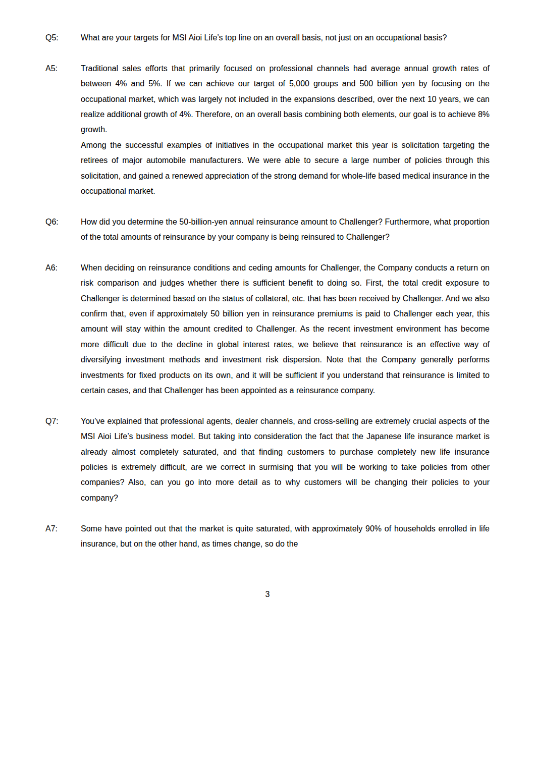Q5:
What are your targets for MSI Aioi Life’s top line on an overall basis, not just on an occupational basis?
A5:
Traditional sales efforts that primarily focused on professional channels had average annual growth rates of between 4% and 5%. If we can achieve our target of 5,000 groups and 500 billion yen by focusing on the occupational market, which was largely not included in the expansions described, over the next 10 years, we can realize additional growth of 4%. Therefore, on an overall basis combining both elements, our goal is to achieve 8% growth.
Among the successful examples of initiatives in the occupational market this year is solicitation targeting the retirees of major automobile manufacturers. We were able to secure a large number of policies through this solicitation, and gained a renewed appreciation of the strong demand for whole-life based medical insurance in the occupational market.
Q6:
How did you determine the 50-billion-yen annual reinsurance amount to Challenger? Furthermore, what proportion of the total amounts of reinsurance by your company is being reinsured to Challenger?
A6:
When deciding on reinsurance conditions and ceding amounts for Challenger, the Company conducts a return on risk comparison and judges whether there is sufficient benefit to doing so. First, the total credit exposure to Challenger is determined based on the status of collateral, etc. that has been received by Challenger. And we also confirm that, even if approximately 50 billion yen in reinsurance premiums is paid to Challenger each year, this amount will stay within the amount credited to Challenger. As the recent investment environment has become more difficult due to the decline in global interest rates, we believe that reinsurance is an effective way of diversifying investment methods and investment risk dispersion. Note that the Company generally performs investments for fixed products on its own, and it will be sufficient if you understand that reinsurance is limited to certain cases, and that Challenger has been appointed as a reinsurance company.
Q7:
You’ve explained that professional agents, dealer channels, and cross-selling are extremely crucial aspects of the MSI Aioi Life’s business model. But taking into consideration the fact that the Japanese life insurance market is already almost completely saturated, and that finding customers to purchase completely new life insurance policies is extremely difficult, are we correct in surmising that you will be working to take policies from other companies? Also, can you go into more detail as to why customers will be changing their policies to your company?
A7:
Some have pointed out that the market is quite saturated, with approximately 90% of households enrolled in life insurance, but on the other hand, as times change, so do the
3